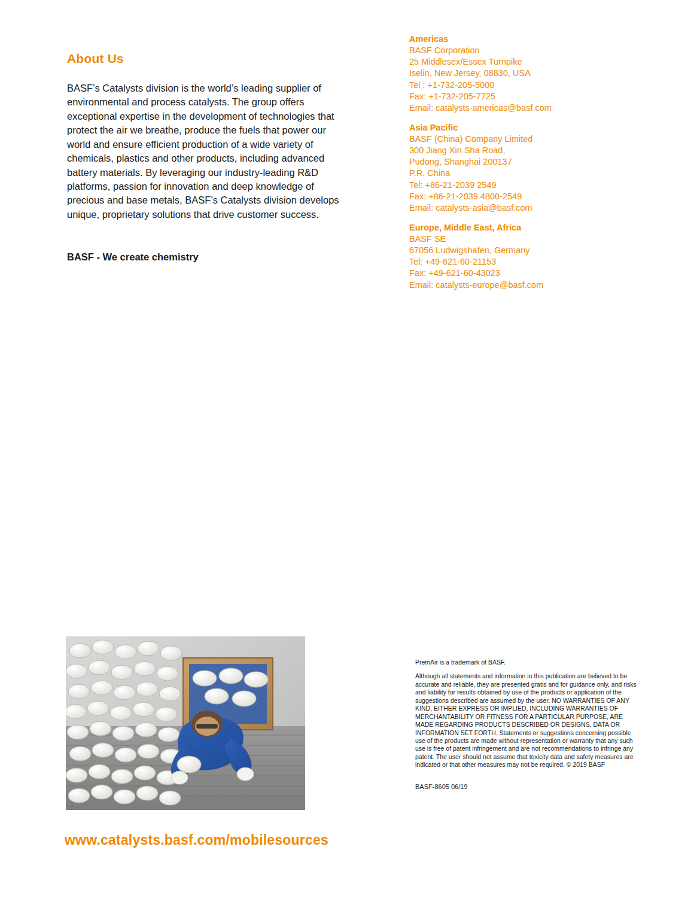About Us
BASF’s Catalysts division is the world’s leading supplier of environmental and process catalysts. The group offers exceptional expertise in the development of technologies that protect the air we breathe, produce the fuels that power our world and ensure efficient production of a wide variety of chemicals, plastics and other products, including advanced battery materials. By leveraging our industry-leading R&D platforms, passion for innovation and deep knowledge of precious and base metals, BASF’s Catalysts division develops unique, proprietary solutions that drive customer success.
BASF - We create chemistry
Americas
BASF Corporation
25 Middlesex/Essex Turnpike
Iselin, New Jersey, 08830, USA
Tel : +1-732-205-5000
Fax: +1-732-205-7725
Email: catalysts-americas@basf.com
Asia Pacific
BASF (China) Company Limited
300 Jiang Xin Sha Road,
Pudong, Shanghai 200137
P.R. China
Tel: +86-21-2039 2549
Fax: +86-21-2039 4800-2549
Email: catalysts-asia@basf.com
Europe, Middle East, Africa
BASF SE
67056 Ludwigshafen, Germany
Tel: +49-621-60-21153
Fax: +49-621-60-43023
Email: catalysts-europe@basf.com
www.catalysts.basf.com/mobilesources
PremAir is a trademark of BASF.
Although all statements and information in this publication are believed to be accurate and reliable, they are presented gratis and for guidance only, and risks and liability for results obtained by use of the products or application of the suggestions described are assumed by the user. NO WARRANTIES OF ANY KIND, EITHER EXPRESS OR IMPLIED, INCLUDING WARRANTIES OF MERCHANTABILITY OR FITNESS FOR A PARTICULAR PURPOSE, ARE MADE REGARDING PRODUCTS DESCRIBED OR DESIGNS, DATA OR INFORMATION SET FORTH. Statements or suggestions concerning possible use of the products are made without representation or warranty that any such use is free of patent infringement and are not recommendations to infringe any patent. The user should not assume that toxicity data and safety measures are indicated or that other measures may not be required. © 2019 BASF
BASF-8605 06/19